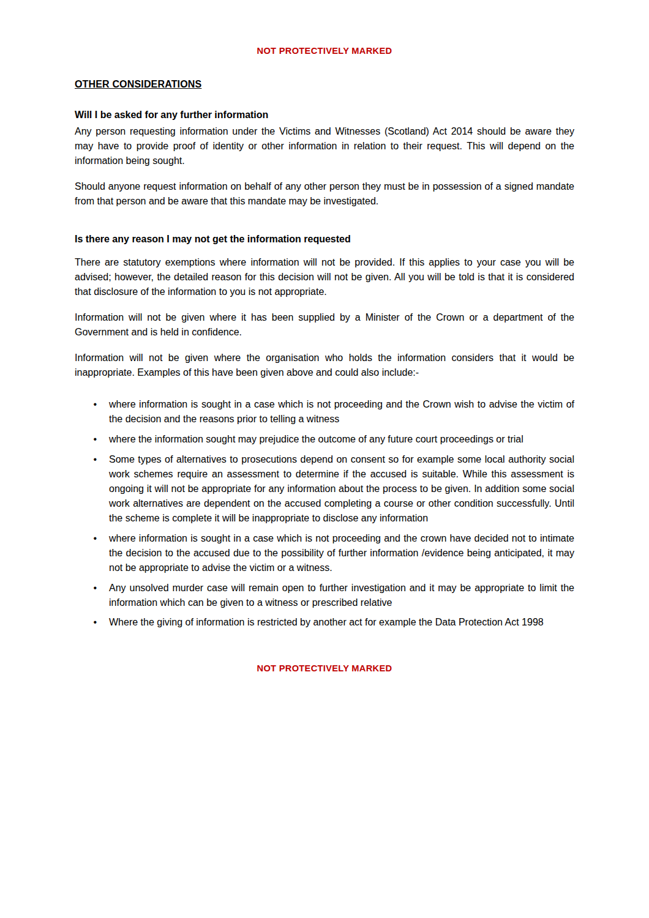NOT PROTECTIVELY MARKED
OTHER CONSIDERATIONS
Will I be asked for any further information
Any person requesting information under the Victims and Witnesses (Scotland) Act 2014 should be aware they may have to provide proof of identity or other information in relation to their request. This will depend on the information being sought.
Should anyone request information on behalf of any other person they must be in possession of a signed mandate from that person and be aware that this mandate may be investigated.
Is there any reason I may not get the information requested
There are statutory exemptions where information will not be provided. If this applies to your case you will be advised; however, the detailed reason for this decision will not be given. All you will be told is that it is considered that disclosure of the information to you is not appropriate.
Information will not be given where it has been supplied by a Minister of the Crown or a department of the Government and is held in confidence.
Information will not be given where the organisation who holds the information considers that it would be inappropriate. Examples of this have been given above and could also include:-
where information is sought in a case which is not proceeding and the Crown wish to advise the victim of the decision and the reasons prior to telling a witness
where the information sought may prejudice the outcome of any future court proceedings or trial
Some types of alternatives to prosecutions depend on consent so for example some local authority social work schemes require an assessment to determine if the accused is suitable. While this assessment is ongoing it will not be appropriate for any information about the process to be given. In addition some social work alternatives are dependent on the accused completing a course or other condition successfully. Until the scheme is complete it will be inappropriate to disclose any information
where information is sought in a case which is not proceeding and the crown have decided not to intimate the decision to the accused due to the possibility of further information /evidence being anticipated, it may not be appropriate to advise the victim or a witness.
Any unsolved murder case will remain open to further investigation and it may be appropriate to limit the information which can be given to a witness or prescribed relative
Where the giving of information is restricted by another act for example the Data Protection Act 1998
NOT PROTECTIVELY MARKED